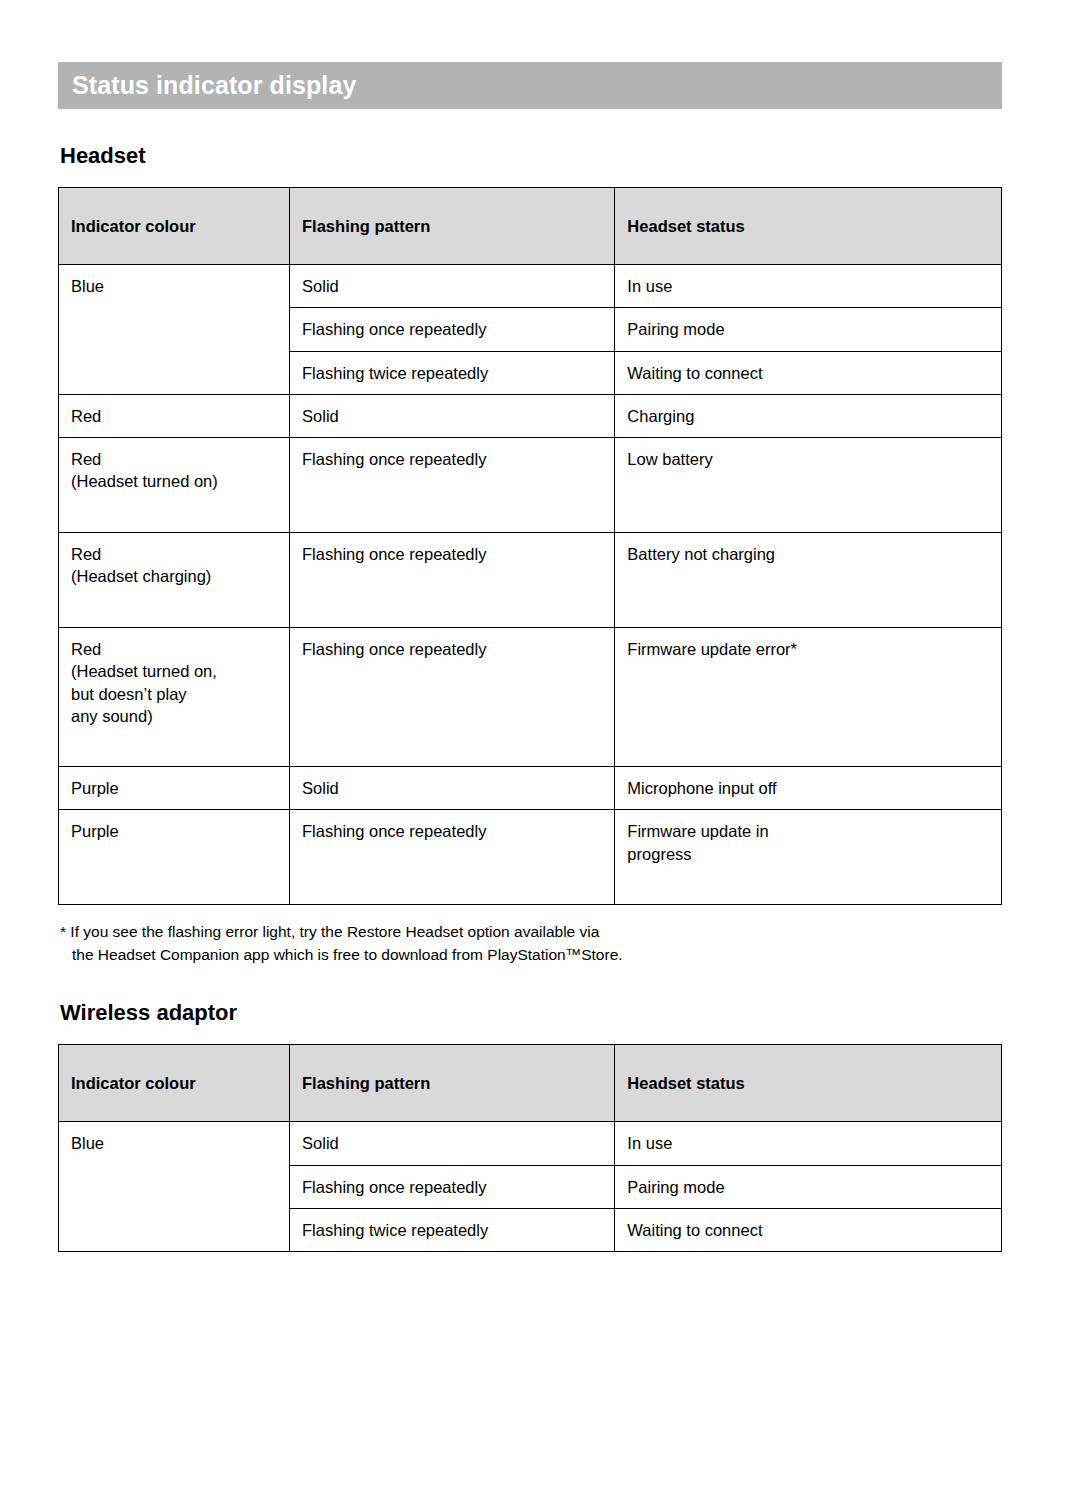Status indicator display
Headset
| Indicator colour | Flashing pattern | Headset status |
| --- | --- | --- |
| Blue | Solid | In use |
| Flashing once repeatedly | Pairing mode |
| Flashing twice repeatedly | Waiting to connect |
| Red | Solid | Charging |
| Red (Headset turned on) | Flashing once repeatedly | Low battery |
| Red (Headset charging) | Flashing once repeatedly | Battery not charging |
| Red (Headset turned on, but doesn’t play any sound) | Flashing once repeatedly | Firmware update error* |
| Purple | Solid | Microphone input off |
| Purple | Flashing once repeatedly | Firmware update in progress |
* If you see the flashing error light, try the Restore Headset option available via the Headset Companion app which is free to download from PlayStation™Store.
Wireless adaptor
| Indicator colour | Flashing pattern | Headset status |
| --- | --- | --- |
| Blue | Solid | In use |
| Flashing once repeatedly | Pairing mode |
| Flashing twice repeatedly | Waiting to connect |